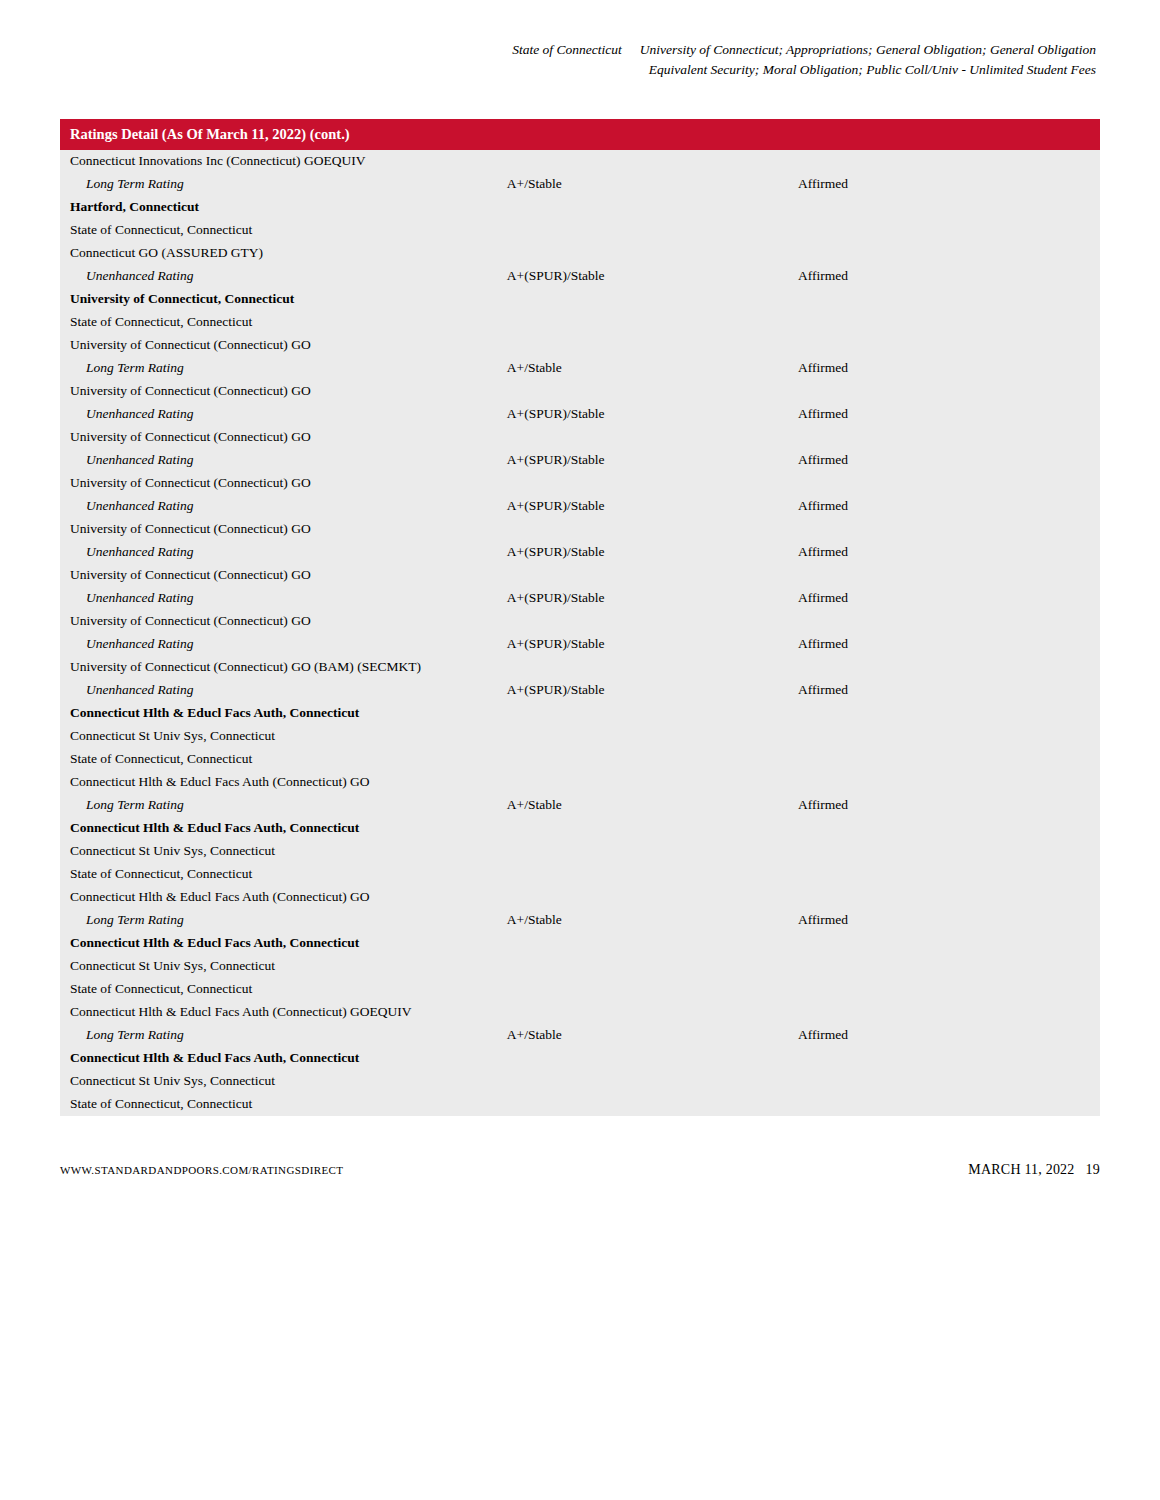State of Connecticut University of Connecticut; Appropriations; General Obligation; General Obligation
Equivalent Security; Moral Obligation; Public Coll/Univ - Unlimited Student Fees
Ratings Detail (As Of March 11, 2022) (cont.)
| Connecticut Innovations Inc (Connecticut) GOEQUIV | | |
| Long Term Rating | A+/Stable | Affirmed |
| Hartford, Connecticut | | |
| State of Connecticut, Connecticut | | |
| Connecticut GO (ASSURED GTY) | | |
| Unenhanced Rating | A+(SPUR)/Stable | Affirmed |
| University of Connecticut, Connecticut | | |
| State of Connecticut, Connecticut | | |
| University of Connecticut (Connecticut) GO | | |
| Long Term Rating | A+/Stable | Affirmed |
| University of Connecticut (Connecticut) GO | | |
| Unenhanced Rating | A+(SPUR)/Stable | Affirmed |
| University of Connecticut (Connecticut) GO | | |
| Unenhanced Rating | A+(SPUR)/Stable | Affirmed |
| University of Connecticut (Connecticut) GO | | |
| Unenhanced Rating | A+(SPUR)/Stable | Affirmed |
| University of Connecticut (Connecticut) GO | | |
| Unenhanced Rating | A+(SPUR)/Stable | Affirmed |
| University of Connecticut (Connecticut) GO | | |
| Unenhanced Rating | A+(SPUR)/Stable | Affirmed |
| University of Connecticut (Connecticut) GO | | |
| Unenhanced Rating | A+(SPUR)/Stable | Affirmed |
| University of Connecticut (Connecticut) GO (BAM) (SECMKT) | | |
| Unenhanced Rating | A+(SPUR)/Stable | Affirmed |
| Connecticut Hlth & Educl Facs Auth, Connecticut | | |
| Connecticut St Univ Sys, Connecticut | | |
| State of Connecticut, Connecticut | | |
| Connecticut Hlth & Educl Facs Auth (Connecticut) GO | | |
| Long Term Rating | A+/Stable | Affirmed |
| Connecticut Hlth & Educl Facs Auth, Connecticut | | |
| Connecticut St Univ Sys, Connecticut | | |
| State of Connecticut, Connecticut | | |
| Connecticut Hlth & Educl Facs Auth (Connecticut) GO | | |
| Long Term Rating | A+/Stable | Affirmed |
| Connecticut Hlth & Educl Facs Auth, Connecticut | | |
| Connecticut St Univ Sys, Connecticut | | |
| State of Connecticut, Connecticut | | |
| Connecticut Hlth & Educl Facs Auth (Connecticut) GOEQUIV | | |
| Long Term Rating | A+/Stable | Affirmed |
| Connecticut Hlth & Educl Facs Auth, Connecticut | | |
| Connecticut St Univ Sys, Connecticut | | |
| State of Connecticut, Connecticut | | |
www.standardandpoors.com/ratingsdirect MARCH 11, 2022 19